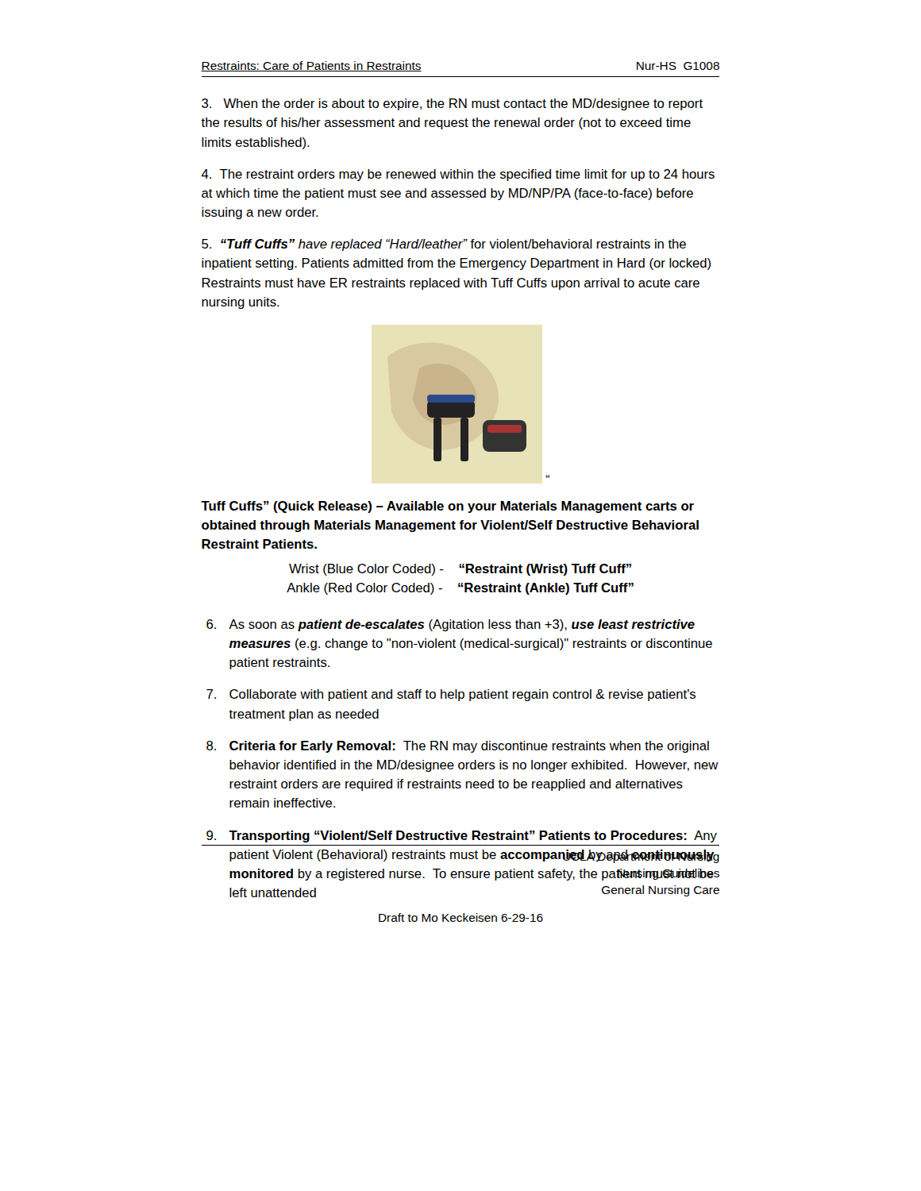Restraints: Care of Patients in Restraints Nur-HS G1008
3. When the order is about to expire, the RN must contact the MD/designee to report the results of his/her assessment and request the renewal order (not to exceed time limits established).
4. The restraint orders may be renewed within the specified time limit for up to 24 hours at which time the patient must see and assessed by MD/NP/PA (face-to-face) before issuing a new order.
5. “Tuff Cuffs” have replaced “Hard/leather” for violent/behavioral restraints in the inpatient setting. Patients admitted from the Emergency Department in Hard (or locked) Restraints must have ER restraints replaced with Tuff Cuffs upon arrival to acute care nursing units.
“
Tuff Cuffs” (Quick Release) – Available on your Materials Management carts or obtained through Materials Management for Violent/Self Destructive Behavioral Restraint Patients.
Wrist (Blue Color Coded) - “Restraint (Wrist) Tuff Cuff”
Ankle (Red Color Coded) - “Restraint (Ankle) Tuff Cuff”
6. As soon as patient de-escalates (Agitation less than +3), use least restrictive measures (e.g. change to "non-violent (medical-surgical)" restraints or discontinue patient restraints.
7. Collaborate with patient and staff to help patient regain control & revise patient's treatment plan as needed
8. Criteria for Early Removal: The RN may discontinue restraints when the original behavior identified in the MD/designee orders is no longer exhibited. However, new restraint orders are required if restraints need to be reapplied and alternatives remain ineffective.
9. Transporting “Violent/Self Destructive Restraint” Patients to Procedures: Any patient Violent (Behavioral) restraints must be accompanied by and continuously monitored by a registered nurse. To ensure patient safety, the patient must not be left unattended
UCLA Department of Nursing
Nursing Guidelines
General Nursing Care
Draft to Mo Keckeisen 6-29-16